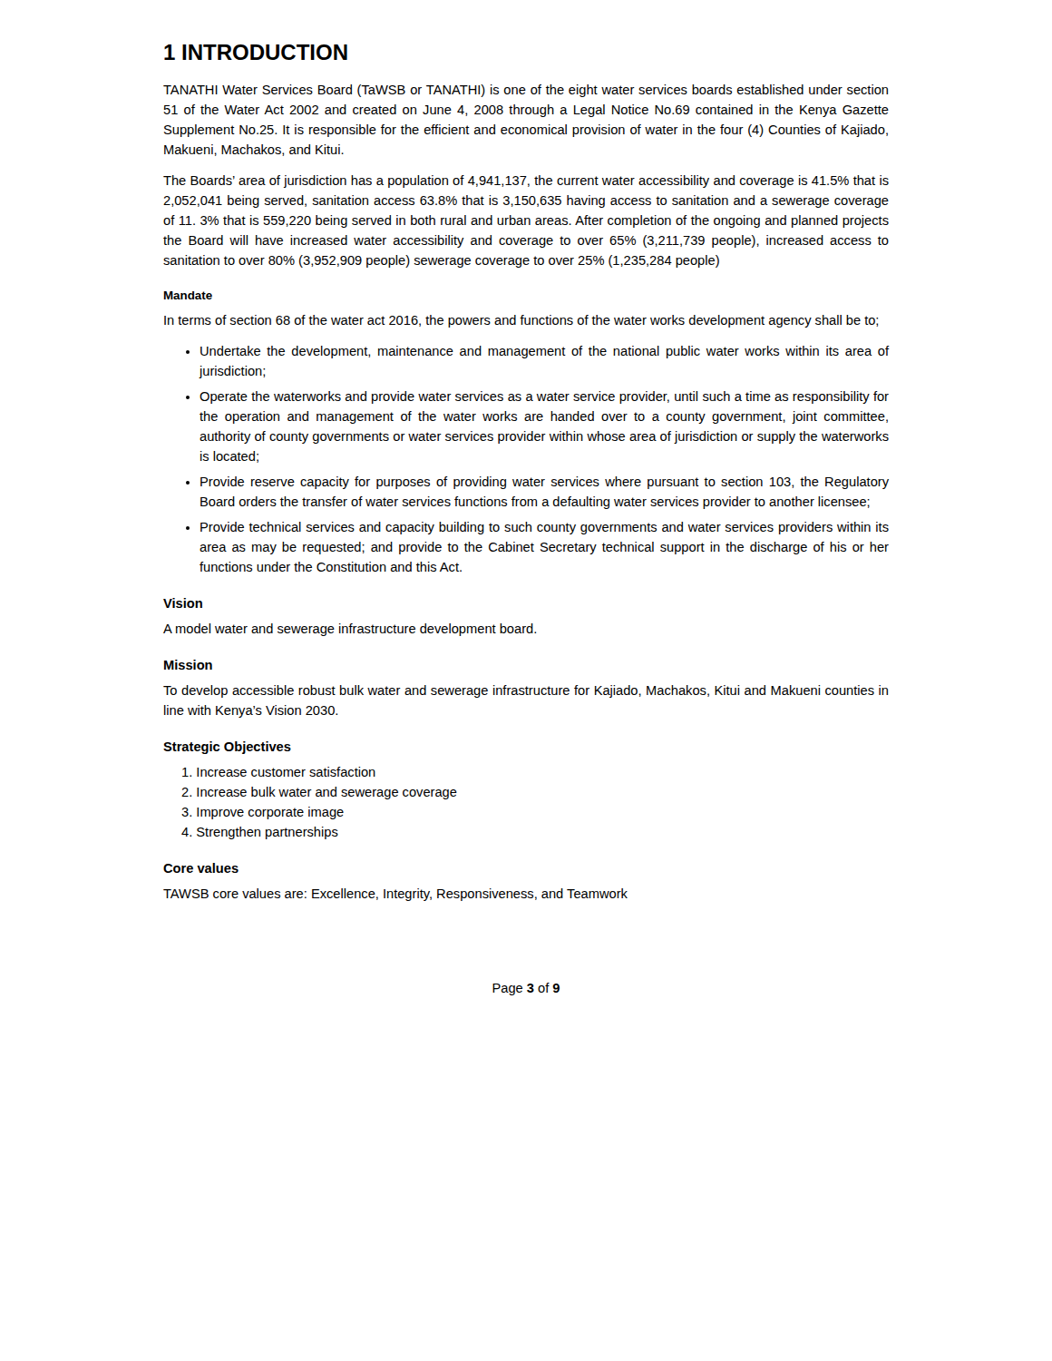1 INTRODUCTION
TANATHI Water Services Board (TaWSB or TANATHI) is one of the eight water services boards established under section 51 of the Water Act 2002 and created on June 4, 2008 through a Legal Notice No.69 contained in the Kenya Gazette Supplement No.25. It is responsible for the efficient and economical provision of water in the four (4) Counties of Kajiado, Makueni, Machakos, and Kitui.
The Boards’ area of jurisdiction has a population of 4,941,137, the current water accessibility and coverage is 41.5% that is 2,052,041 being served, sanitation access 63.8% that is 3,150,635 having access to sanitation and a sewerage coverage of 11. 3% that is 559,220 being served in both rural and urban areas. After completion of the ongoing and planned projects the Board will have increased water accessibility and coverage to over 65% (3,211,739 people), increased access to sanitation to over 80% (3,952,909 people) sewerage coverage to over 25% (1,235,284 people)
Mandate
In terms of section 68 of the water act 2016, the powers and functions of the water works development agency shall be to;
Undertake the development, maintenance and management of the national public water works within its area of jurisdiction;
Operate the waterworks and provide water services as a water service provider, until such a time as responsibility for the operation and management of the water works are handed over to a county government, joint committee, authority of county governments or water services provider within whose area of jurisdiction or supply the waterworks is located;
Provide reserve capacity for purposes of providing water services where pursuant to section 103, the Regulatory Board orders the transfer of water services functions from a defaulting water services provider to another licensee;
Provide technical services and capacity building to such county governments and water services providers within its area as may be requested; and provide to the Cabinet Secretary technical support in the discharge of his or her functions under the Constitution and this Act.
Vision
A model water and sewerage infrastructure development board.
Mission
To develop accessible robust bulk water and sewerage infrastructure for Kajiado, Machakos, Kitui and Makueni counties in line with Kenya’s Vision 2030.
Strategic Objectives
Increase customer satisfaction
Increase bulk water and sewerage coverage
Improve corporate image
Strengthen partnerships
Core values
TAWSB core values are: Excellence, Integrity, Responsiveness, and Teamwork
Page 3 of 9